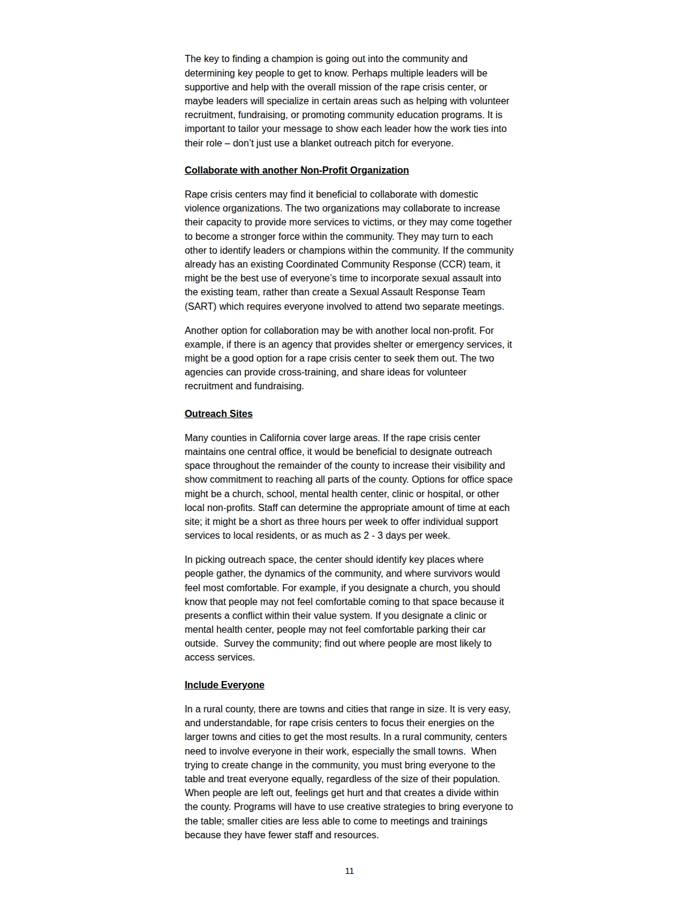The key to finding a champion is going out into the community and determining key people to get to know. Perhaps multiple leaders will be supportive and help with the overall mission of the rape crisis center, or maybe leaders will specialize in certain areas such as helping with volunteer recruitment, fundraising, or promoting community education programs. It is important to tailor your message to show each leader how the work ties into their role – don’t just use a blanket outreach pitch for everyone.
Collaborate with another Non-Profit Organization
Rape crisis centers may find it beneficial to collaborate with domestic violence organizations. The two organizations may collaborate to increase their capacity to provide more services to victims, or they may come together to become a stronger force within the community. They may turn to each other to identify leaders or champions within the community. If the community already has an existing Coordinated Community Response (CCR) team, it might be the best use of everyone’s time to incorporate sexual assault into the existing team, rather than create a Sexual Assault Response Team (SART) which requires everyone involved to attend two separate meetings.
Another option for collaboration may be with another local non-profit. For example, if there is an agency that provides shelter or emergency services, it might be a good option for a rape crisis center to seek them out. The two agencies can provide cross-training, and share ideas for volunteer recruitment and fundraising.
Outreach Sites
Many counties in California cover large areas. If the rape crisis center maintains one central office, it would be beneficial to designate outreach space throughout the remainder of the county to increase their visibility and show commitment to reaching all parts of the county. Options for office space might be a church, school, mental health center, clinic or hospital, or other local non-profits. Staff can determine the appropriate amount of time at each site; it might be a short as three hours per week to offer individual support services to local residents, or as much as 2 - 3 days per week.
In picking outreach space, the center should identify key places where people gather, the dynamics of the community, and where survivors would feel most comfortable. For example, if you designate a church, you should know that people may not feel comfortable coming to that space because it presents a conflict within their value system. If you designate a clinic or mental health center, people may not feel comfortable parking their car outside. Survey the community; find out where people are most likely to access services.
Include Everyone
In a rural county, there are towns and cities that range in size. It is very easy, and understandable, for rape crisis centers to focus their energies on the larger towns and cities to get the most results. In a rural community, centers need to involve everyone in their work, especially the small towns. When trying to create change in the community, you must bring everyone to the table and treat everyone equally, regardless of the size of their population. When people are left out, feelings get hurt and that creates a divide within the county. Programs will have to use creative strategies to bring everyone to the table; smaller cities are less able to come to meetings and trainings because they have fewer staff and resources.
11